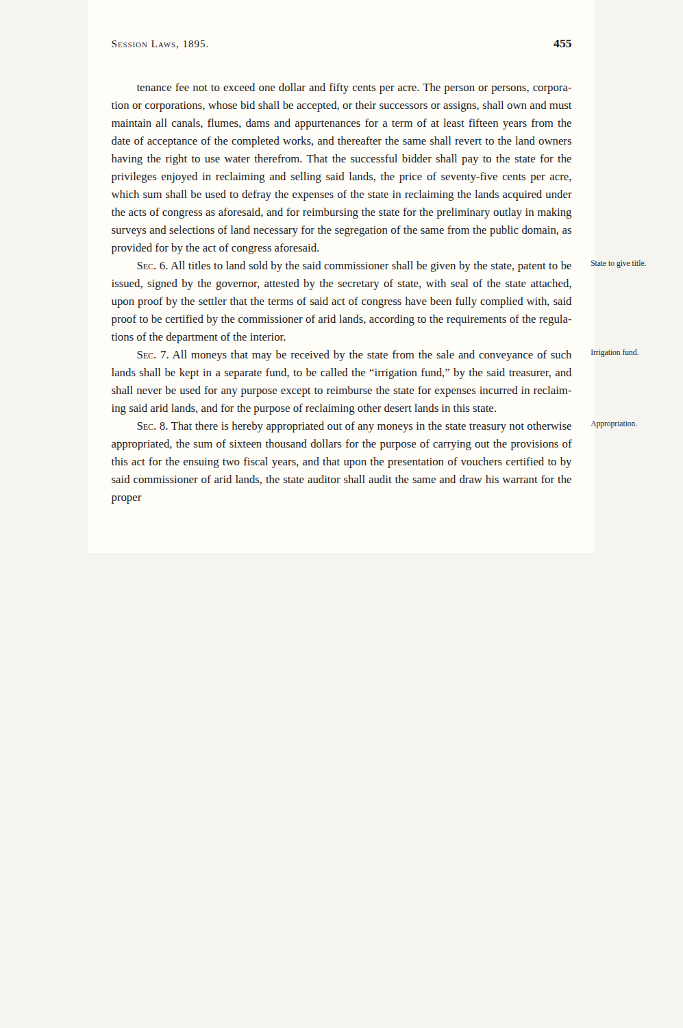Session Laws, 1895. 455
tenance fee not to exceed one dollar and fifty cents per acre. The person or persons, corporation or corporations, whose bid shall be accepted, or their successors or assigns, shall own and must maintain all canals, flumes, dams and appurtenances for a term of at least fifteen years from the date of acceptance of the completed works, and thereafter the same shall revert to the land owners having the right to use water therefrom. That the successful bidder shall pay to the state for the privileges enjoyed in reclaiming and selling said lands, the price of seventy-five cents per acre, which sum shall be used to defray the expenses of the state in reclaiming the lands acquired under the acts of congress as aforesaid, and for reimbursing the state for the preliminary outlay in making surveys and selections of land necessary for the segregation of the same from the public domain, as provided for by the act of congress aforesaid.
State to give title. Sec. 6. All titles to land sold by the said commissioner shall be given by the state, patent to be issued, signed by the governor, attested by the secretary of state, with seal of the state attached, upon proof by the settler that the terms of said act of congress have been fully complied with, said proof to be certified by the commissioner of arid lands, according to the requirements of the regulations of the department of the interior.
Irrigation fund. Sec. 7. All moneys that may be received by the state from the sale and conveyance of such lands shall be kept in a separate fund, to be called the “irrigation fund,” by the said treasurer, and shall never be used for any purpose except to reimburse the state for expenses incurred in reclaiming said arid lands, and for the purpose of reclaiming other desert lands in this state.
Appropriation. Sec. 8. That there is hereby appropriated out of any moneys in the state treasury not otherwise appropriated, the sum of sixteen thousand dollars for the purpose of carrying out the provisions of this act for the ensuing two fiscal years, and that upon the presentation of vouchers certified to by said commissioner of arid lands, the state auditor shall audit the same and draw his warrant for the proper